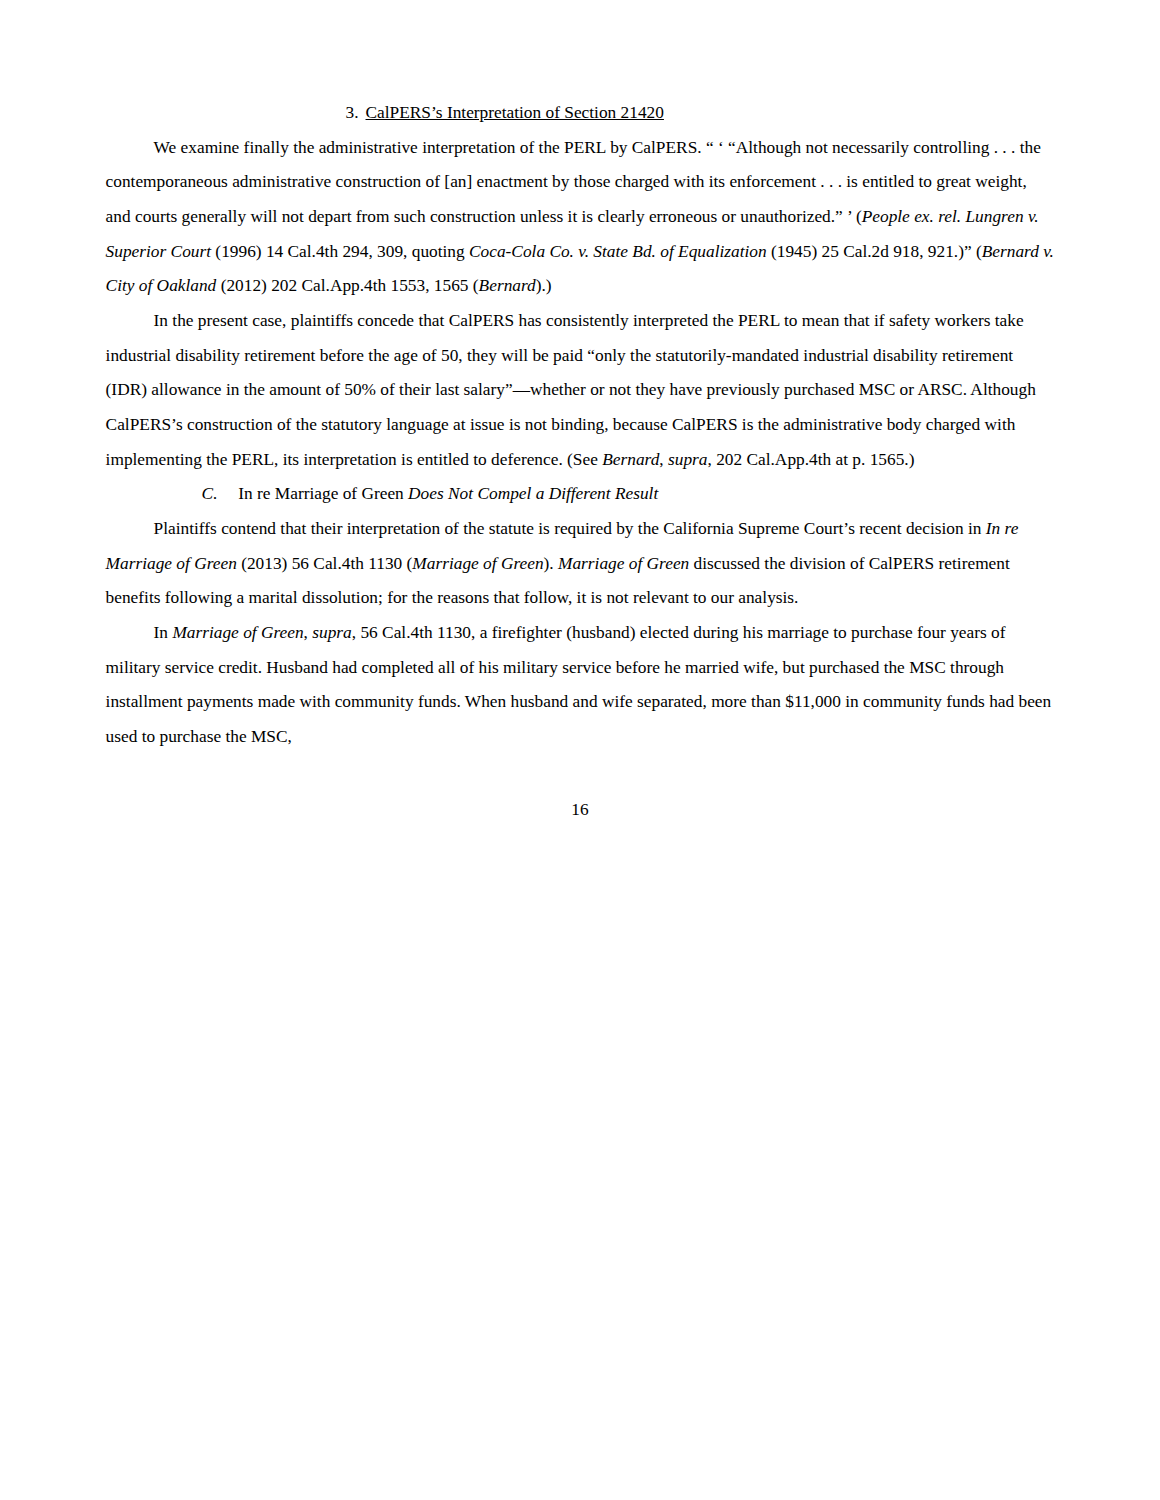3. CalPERS’s Interpretation of Section 21420
We examine finally the administrative interpretation of the PERL by CalPERS. “ ‘ “Although not necessarily controlling . . . the contemporaneous administrative construction of [an] enactment by those charged with its enforcement . . . is entitled to great weight, and courts generally will not depart from such construction unless it is clearly erroneous or unauthorized.” ’ (People ex. rel. Lungren v. Superior Court (1996) 14 Cal.4th 294, 309, quoting Coca-Cola Co. v. State Bd. of Equalization (1945) 25 Cal.2d 918, 921.)” (Bernard v. City of Oakland (2012) 202 Cal.App.4th 1553, 1565 (Bernard).)
In the present case, plaintiffs concede that CalPERS has consistently interpreted the PERL to mean that if safety workers take industrial disability retirement before the age of 50, they will be paid “only the statutorily-mandated industrial disability retirement (IDR) allowance in the amount of 50% of their last salary”—whether or not they have previously purchased MSC or ARSC. Although CalPERS’s construction of the statutory language at issue is not binding, because CalPERS is the administrative body charged with implementing the PERL, its interpretation is entitled to deference. (See Bernard, supra, 202 Cal.App.4th at p. 1565.)
C. In re Marriage of Green Does Not Compel a Different Result
Plaintiffs contend that their interpretation of the statute is required by the California Supreme Court’s recent decision in In re Marriage of Green (2013) 56 Cal.4th 1130 (Marriage of Green). Marriage of Green discussed the division of CalPERS retirement benefits following a marital dissolution; for the reasons that follow, it is not relevant to our analysis.
In Marriage of Green, supra, 56 Cal.4th 1130, a firefighter (husband) elected during his marriage to purchase four years of military service credit. Husband had completed all of his military service before he married wife, but purchased the MSC through installment payments made with community funds. When husband and wife separated, more than $11,000 in community funds had been used to purchase the MSC,
16